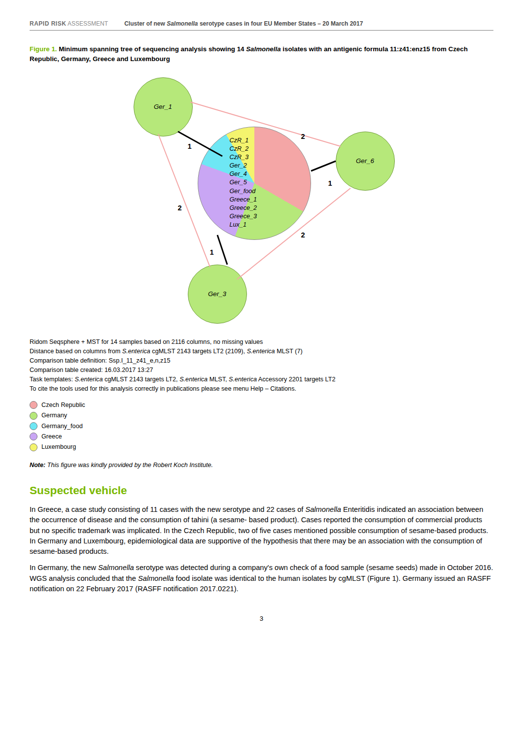RAPID RISK ASSESSMENT Cluster of new Salmonella serotype cases in four EU Member States – 20 March 2017
Figure 1. Minimum spanning tree of sequencing analysis showing 14 Salmonella isolates with an antigenic formula 11:z41:enz15 from Czech Republic, Germany, Greece and Luxembourg
Ger_1
Ger_6
Ger_3
CzR_1
CzR_2
CzR_3
Ger_2
Ger_4
Ger_5
Ger_food
Greece_1
Greece_2
Greece_3
Lux_1
1 2 1 2 2 1
Ridom Seqsphere + MST for 14 samples based on 2116 columns, no missing values
Distance based on columns from S.enterica cgMLST 2143 targets LT2 (2109), S.enterica MLST (7)
Comparison table definition: Ssp.I_11_z41_e,n,z15
Comparison table created: 16.03.2017 13:27
Task templates: S.enterica cgMLST 2143 targets LT2, S.enterica MLST, S.enterica Accessory 2201 targets LT2
To cite the tools used for this analysis correctly in publications please see menu Help – Citations.
Czech Republic
Germany
Germany_food
Greece
Luxembourg
Note: This figure was kindly provided by the Robert Koch Institute.
Suspected vehicle
In Greece, a case study consisting of 11 cases with the new serotype and 22 cases of Salmonella Enteritidis indicated an association between the occurrence of disease and the consumption of tahini (a sesame- based product). Cases reported the consumption of commercial products but no specific trademark was implicated. In the Czech Republic, two of five cases mentioned possible consumption of sesame-based products. In Germany and Luxembourg, epidemiological data are supportive of the hypothesis that there may be an association with the consumption of sesame-based products.
In Germany, the new Salmonella serotype was detected during a company's own check of a food sample (sesame seeds) made in October 2016. WGS analysis concluded that the Salmonella food isolate was identical to the human isolates by cgMLST (Figure 1). Germany issued an RASFF notification on 22 February 2017 (RASFF notification 2017.0221).
3